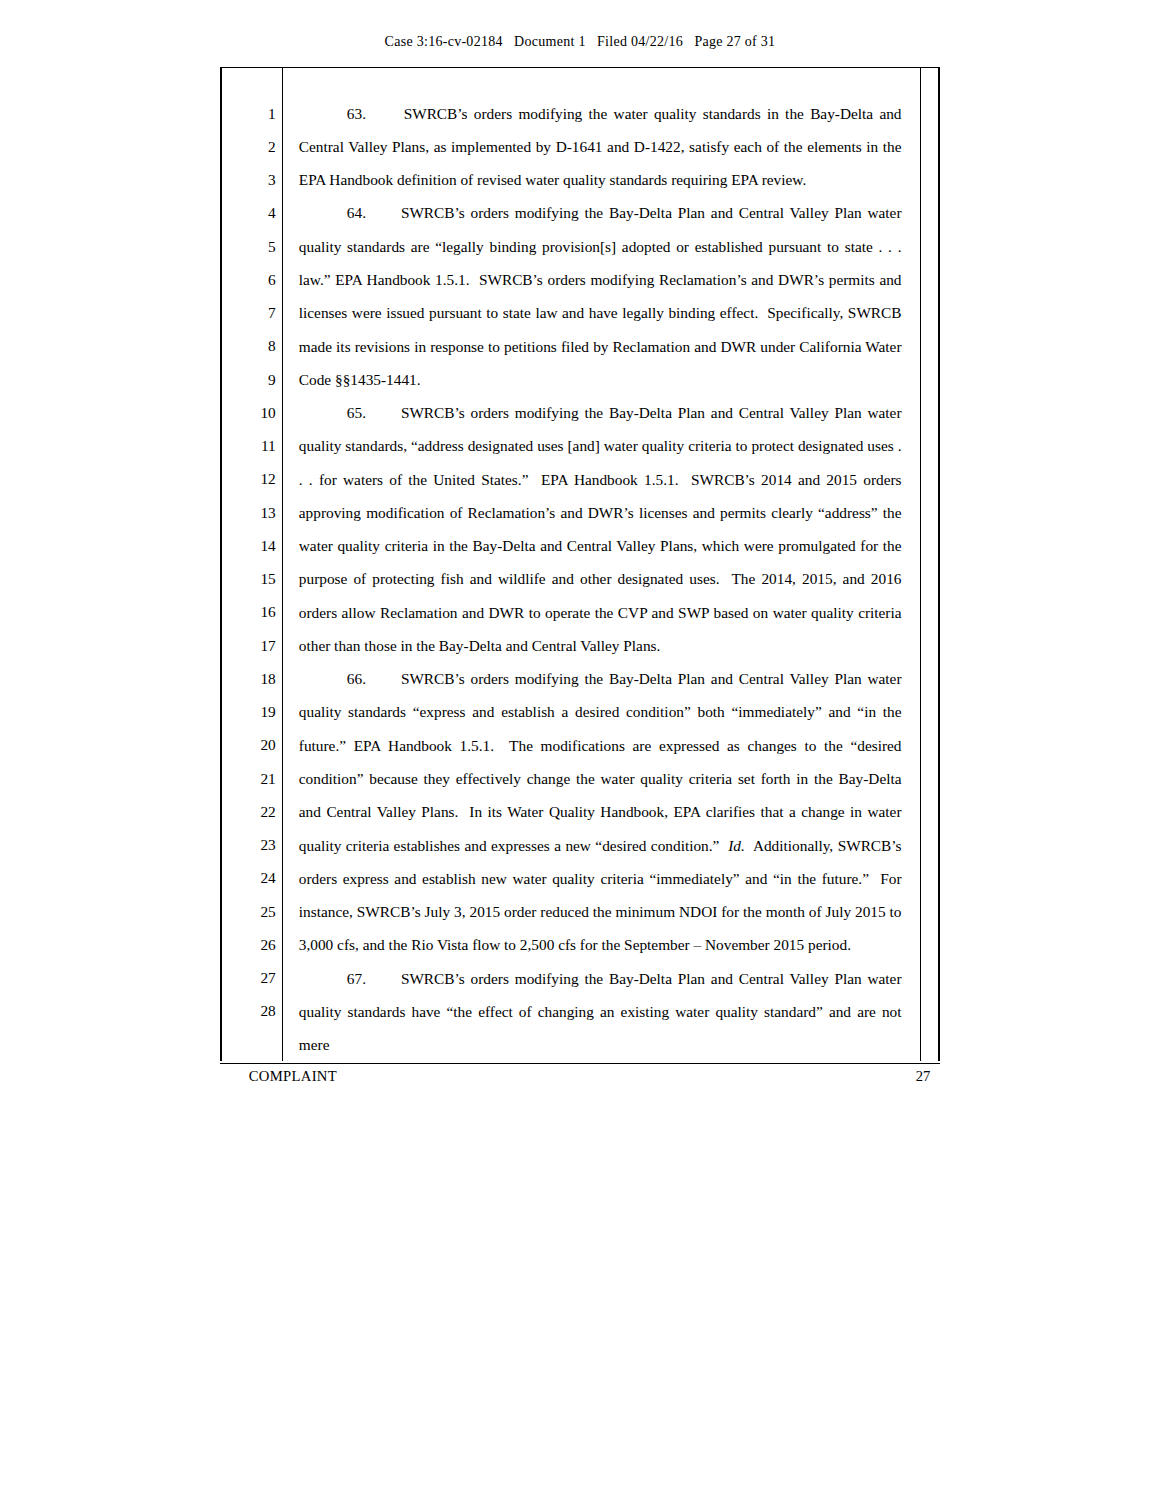Case 3:16-cv-02184 Document 1 Filed 04/22/16 Page 27 of 31
1
2
3
4
5
6
7
8
9
10
11
12
13
14
15
16
17
18
19
20
21
22
23
24
25
26
27
28
63. SWRCB’s orders modifying the water quality standards in the Bay-Delta and Central Valley Plans, as implemented by D-1641 and D-1422, satisfy each of the elements in the EPA Handbook definition of revised water quality standards requiring EPA review.
64. SWRCB’s orders modifying the Bay-Delta Plan and Central Valley Plan water quality standards are “legally binding provision[s] adopted or established pursuant to state . . . law.” EPA Handbook 1.5.1. SWRCB’s orders modifying Reclamation’s and DWR’s permits and licenses were issued pursuant to state law and have legally binding effect. Specifically, SWRCB made its revisions in response to petitions filed by Reclamation and DWR under California Water Code §§1435-1441.
65. SWRCB’s orders modifying the Bay-Delta Plan and Central Valley Plan water quality standards, “address designated uses [and] water quality criteria to protect designated uses . . . for waters of the United States.” EPA Handbook 1.5.1. SWRCB’s 2014 and 2015 orders approving modification of Reclamation’s and DWR’s licenses and permits clearly “address” the water quality criteria in the Bay-Delta and Central Valley Plans, which were promulgated for the purpose of protecting fish and wildlife and other designated uses. The 2014, 2015, and 2016 orders allow Reclamation and DWR to operate the CVP and SWP based on water quality criteria other than those in the Bay-Delta and Central Valley Plans.
66. SWRCB’s orders modifying the Bay-Delta Plan and Central Valley Plan water quality standards “express and establish a desired condition” both “immediately” and “in the future.” EPA Handbook 1.5.1. The modifications are expressed as changes to the “desired condition” because they effectively change the water quality criteria set forth in the Bay-Delta and Central Valley Plans. In its Water Quality Handbook, EPA clarifies that a change in water quality criteria establishes and expresses a new “desired condition.” Id. Additionally, SWRCB’s orders express and establish new water quality criteria “immediately” and “in the future.” For instance, SWRCB’s July 3, 2015 order reduced the minimum NDOI for the month of July 2015 to 3,000 cfs, and the Rio Vista flow to 2,500 cfs for the September – November 2015 period.
67. SWRCB’s orders modifying the Bay-Delta Plan and Central Valley Plan water quality standards have “the effect of changing an existing water quality standard” and are not mere
COMPLAINT
27